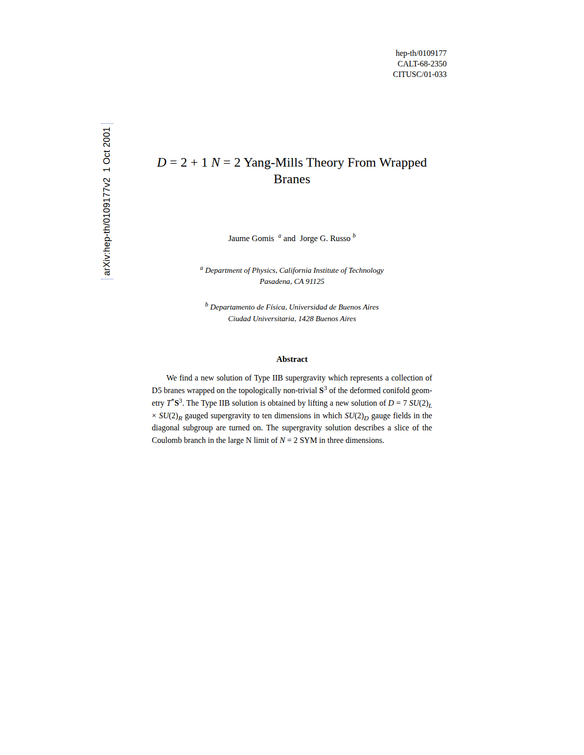arXiv:hep-th/0109177v2 1 Oct 2001
hep-th/0109177
CALT-68-2350
CITUSC/01-033
D = 2 + 1 N = 2 Yang-Mills Theory From Wrapped Branes
Jaume Gomis a and Jorge G. Russo b
a Department of Physics, California Institute of Technology
Pasadena, CA 91125
b Departamento de Física, Universidad de Buenos Aires
Ciudad Universitaria, 1428 Buenos Aires
Abstract
We find a new solution of Type IIB supergravity which represents a collection of D5 branes wrapped on the topologically non-trivial S3 of the deformed conifold geometry T*S3. The Type IIB solution is obtained by lifting a new solution of D = 7 SU(2)L × SU(2)R gauged supergravity to ten dimensions in which SU(2)D gauge fields in the diagonal subgroup are turned on. The supergravity solution describes a slice of the Coulomb branch in the large N limit of N = 2 SYM in three dimensions.